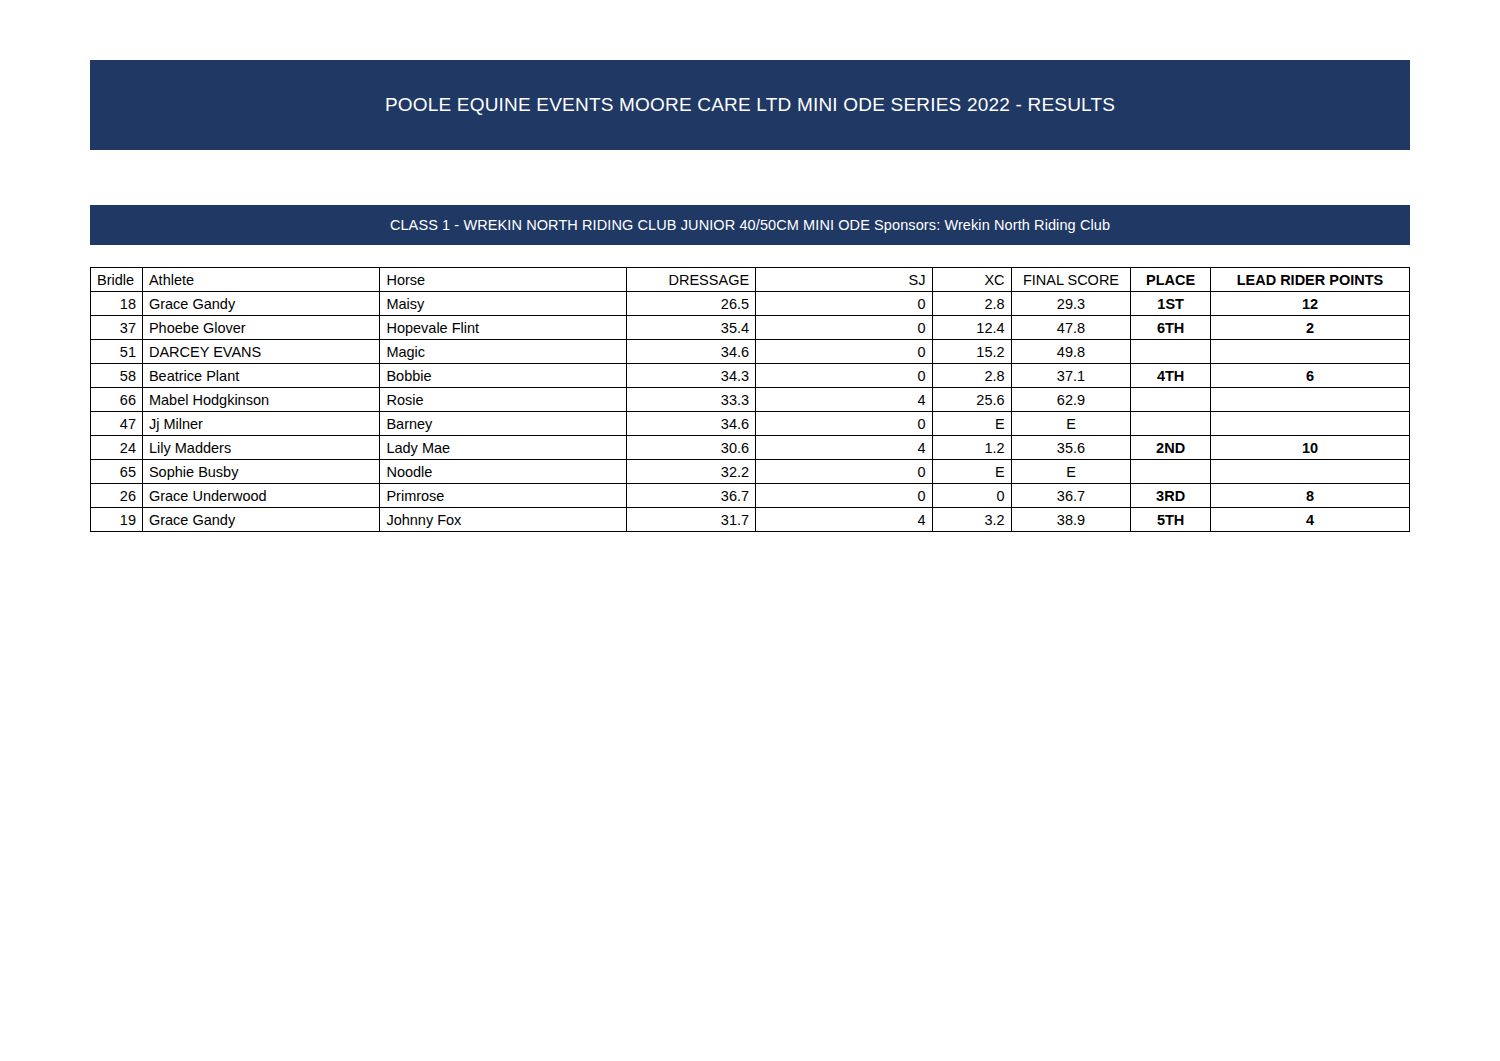POOLE EQUINE EVENTS MOORE CARE LTD MINI ODE SERIES 2022 - RESULTS
CLASS 1 - WREKIN NORTH RIDING CLUB JUNIOR 40/50CM MINI ODE Sponsors: Wrekin North Riding Club
| Bridle | Athlete | Horse | DRESSAGE | SJ | XC | FINAL SCORE | PLACE | LEAD RIDER POINTS |
| --- | --- | --- | --- | --- | --- | --- | --- | --- |
| 18 | Grace Gandy | Maisy | 26.5 | 0 | 2.8 | 29.3 | 1ST | 12 |
| 37 | Phoebe Glover | Hopevale Flint | 35.4 | 0 | 12.4 | 47.8 | 6TH | 2 |
| 51 | DARCEY EVANS | Magic | 34.6 | 0 | 15.2 | 49.8 | | |
| 58 | Beatrice Plant | Bobbie | 34.3 | 0 | 2.8 | 37.1 | 4TH | 6 |
| 66 | Mabel Hodgkinson | Rosie | 33.3 | 4 | 25.6 | 62.9 | | |
| 47 | Jj Milner | Barney | 34.6 | 0 | E | E | | |
| 24 | Lily Madders | Lady Mae | 30.6 | 4 | 1.2 | 35.6 | 2ND | 10 |
| 65 | Sophie Busby | Noodle | 32.2 | 0 | E | E | | |
| 26 | Grace Underwood | Primrose | 36.7 | 0 | 0 | 36.7 | 3RD | 8 |
| 19 | Grace Gandy | Johnny Fox | 31.7 | 4 | 3.2 | 38.9 | 5TH | 4 |